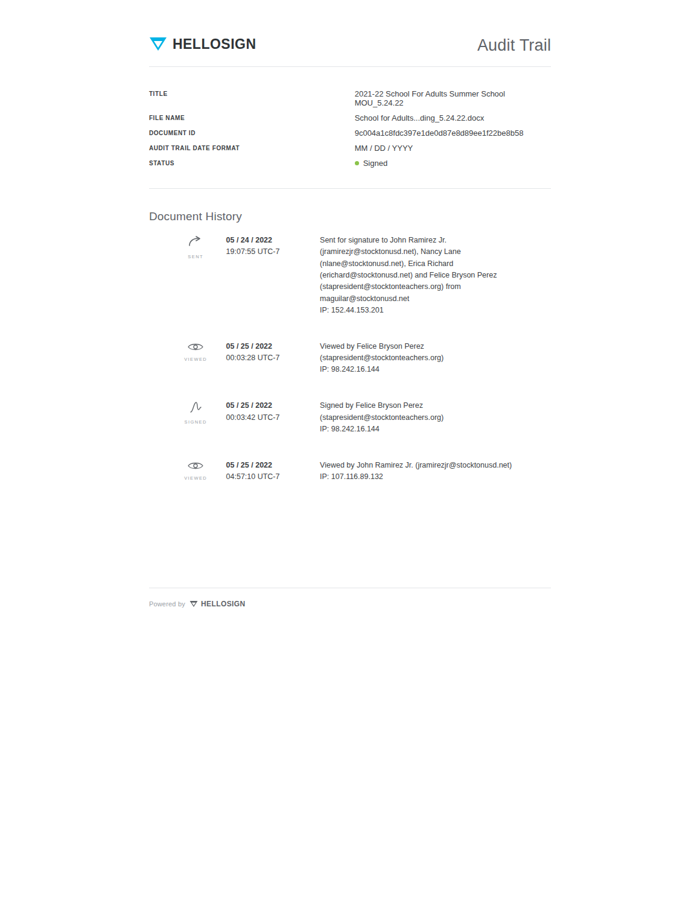HELLOSIGN
Audit Trail
| Title | 2021-22 School For Adults Summer School MOU_5.24.22 |
| File name | School for Adults...ding_5.24.22.docx |
| Document ID | 9c004a1c8fdc397e1de0d87e8d89ee1f22be8b58 |
| Audit trail date format | MM / DD / YYYY |
| Status | Signed |
Document History
Sent
05 / 24 / 2022
19:07:55 UTC-7
Sent for signature to John Ramirez Jr.
(jramirezjr@stocktonusd.net), Nancy Lane
(nlane@stocktonusd.net), Erica Richard
(erichard@stocktonusd.net) and Felice Bryson Perez
(stapresident@stocktonteachers.org) from
maguilar@stocktonusd.net
IP: 152.44.153.201
Viewed
05 / 25 / 2022
00:03:28 UTC-7
Viewed by Felice Bryson Perez
(stapresident@stocktonteachers.org)
IP: 98.242.16.144
Signed
05 / 25 / 2022
00:03:42 UTC-7
Signed by Felice Bryson Perez
(stapresident@stocktonteachers.org)
IP: 98.242.16.144
Viewed
05 / 25 / 2022
04:57:10 UTC-7
Viewed by John Ramirez Jr. (jramirezjr@stocktonusd.net)
IP: 107.116.89.132
Powered by HELLOSIGN